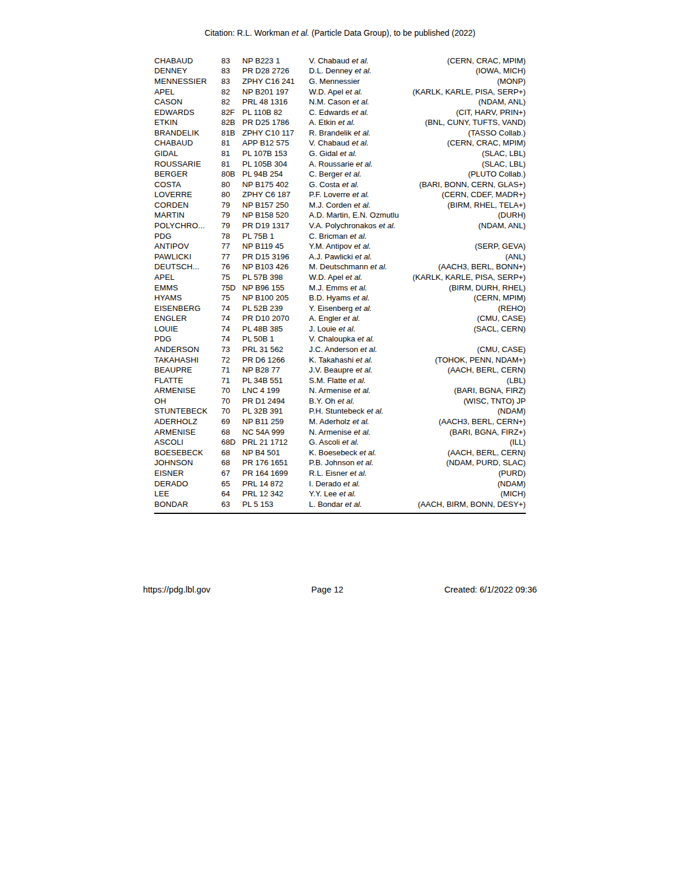Citation: R.L. Workman et al. (Particle Data Group), to be published (2022)
| CHABAUD | 83 | NP B223 1 | V. Chabaud et al. | (CERN, CRAC, MPIM) |
| DENNEY | 83 | PR D28 2726 | D.L. Denney et al. | (IOWA, MICH) |
| MENNESSIER | 83 | ZPHY C16 241 | G. Mennessier | (MONP) |
| APEL | 82 | NP B201 197 | W.D. Apel et al. | (KARLK, KARLE, PISA, SERP+) |
| CASON | 82 | PRL 48 1316 | N.M. Cason et al. | (NDAM, ANL) |
| EDWARDS | 82F | PL 110B 82 | C. Edwards et al. | (CIT, HARV, PRIN+) |
| ETKIN | 82B | PR D25 1786 | A. Etkin et al. | (BNL, CUNY, TUFTS, VAND) |
| BRANDELIK | 81B | ZPHY C10 117 | R. Brandelik et al. | (TASSO Collab.) |
| CHABAUD | 81 | APP B12 575 | V. Chabaud et al. | (CERN, CRAC, MPIM) |
| GIDAL | 81 | PL 107B 153 | G. Gidal et al. | (SLAC, LBL) |
| ROUSSARIE | 81 | PL 105B 304 | A. Roussarie et al. | (SLAC, LBL) |
| BERGER | 80B | PL 94B 254 | C. Berger et al. | (PLUTO Collab.) |
| COSTA | 80 | NP B175 402 | G. Costa et al. | (BARI, BONN, CERN, GLAS+) |
| LOVERRE | 80 | ZPHY C6 187 | P.F. Loverre et al. | (CERN, CDEF, MADR+) |
| CORDEN | 79 | NP B157 250 | M.J. Corden et al. | (BIRM, RHEL, TELA+) |
| MARTIN | 79 | NP B158 520 | A.D. Martin, E.N. Ozmutlu | (DURH) |
| POLYCHRO... | 79 | PR D19 1317 | V.A. Polychronakos et al. | (NDAM, ANL) |
| PDG | 78 | PL 75B 1 | C. Bricman et al. | |
| ANTIPOV | 77 | NP B119 45 | Y.M. Antipov et al. | (SERP, GEVA) |
| PAWLICKI | 77 | PR D15 3196 | A.J. Pawlicki et al. | (ANL) |
| DEUTSCH... | 76 | NP B103 426 | M. Deutschmann et al. | (AACH3, BERL, BONN+) |
| APEL | 75 | PL 57B 398 | W.D. Apel et al. | (KARLK, KARLE, PISA, SERP+) |
| EMMS | 75D | NP B96 155 | M.J. Emms et al. | (BIRM, DURH, RHEL) |
| HYAMS | 75 | NP B100 205 | B.D. Hyams et al. | (CERN, MPIM) |
| EISENBERG | 74 | PL 52B 239 | Y. Eisenberg et al. | (REHO) |
| ENGLER | 74 | PR D10 2070 | A. Engler et al. | (CMU, CASE) |
| LOUIE | 74 | PL 48B 385 | J. Louie et al. | (SACL, CERN) |
| PDG | 74 | PL 50B 1 | V. Chaloupka et al. | |
| ANDERSON | 73 | PRL 31 562 | J.C. Anderson et al. | (CMU, CASE) |
| TAKAHASHI | 72 | PR D6 1266 | K. Takahashi et al. | (TOHOK, PENN, NDAM+) |
| BEAUPRE | 71 | NP B28 77 | J.V. Beaupre et al. | (AACH, BERL, CERN) |
| FLATTE | 71 | PL 34B 551 | S.M. Flatte et al. | (LBL) |
| ARMENISE | 70 | LNC 4 199 | N. Armenise et al. | (BARI, BGNA, FIRZ) |
| OH | 70 | PR D1 2494 | B.Y. Oh et al. | (WISC, TNTO) JP |
| STUNTEBECK | 70 | PL 32B 391 | P.H. Stuntebeck et al. | (NDAM) |
| ADERHOLZ | 69 | NP B11 259 | M. Aderholz et al. | (AACH3, BERL, CERN+) |
| ARMENISE | 68 | NC 54A 999 | N. Armenise et al. | (BARI, BGNA, FIRZ+) |
| ASCOLI | 68D | PRL 21 1712 | G. Ascoli et al. | (ILL) |
| BOESEBECK | 68 | NP B4 501 | K. Boesebeck et al. | (AACH, BERL, CERN) |
| JOHNSON | 68 | PR 176 1651 | P.B. Johnson et al. | (NDAM, PURD, SLAC) |
| EISNER | 67 | PR 164 1699 | R.L. Eisner et al. | (PURD) |
| DERADO | 65 | PRL 14 872 | I. Derado et al. | (NDAM) |
| LEE | 64 | PRL 12 342 | Y.Y. Lee et al. | (MICH) |
| BONDAR | 63 | PL 5 153 | L. Bondar et al. | (AACH, BIRM, BONN, DESY+) |
https://pdg.lbl.gov
Page 12
Created: 6/1/2022 09:36